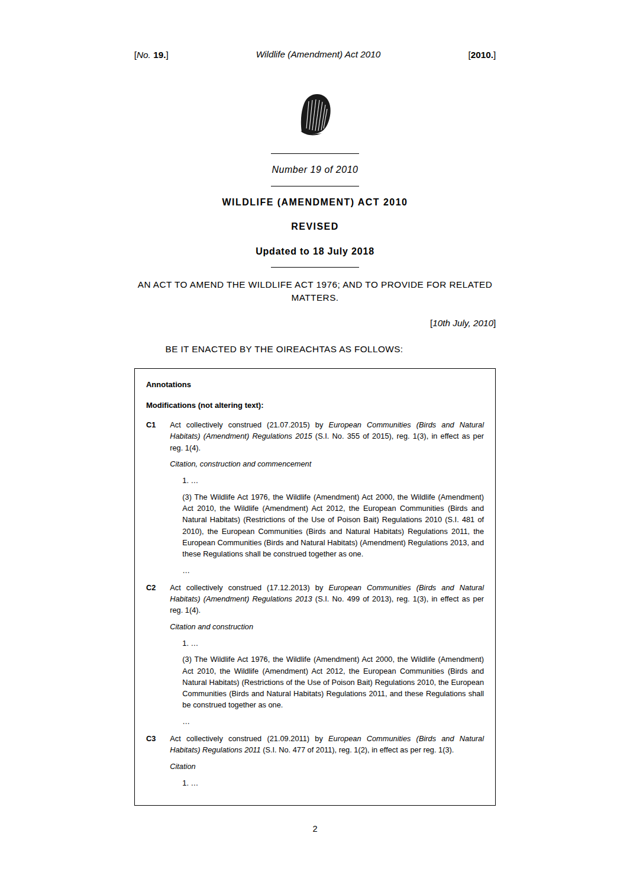[No. 19.]
Wildlife (Amendment) Act 2010
[2010.]
Number 19 of 2010
WILDLIFE (AMENDMENT) ACT 2010
REVISED
Updated to 18 July 2018
AN ACT TO AMEND THE WILDLIFE ACT 1976; AND TO PROVIDE FOR RELATED MATTERS.
[10th July, 2010]
BE IT ENACTED BY THE OIREACHTAS AS FOLLOWS:
Annotations
Modifications (not altering text):
C1
Act collectively construed (21.07.2015) by European Communities (Birds and Natural Habitats) (Amendment) Regulations 2015 (S.I. No. 355 of 2015), reg. 1(3), in effect as per reg. 1(4).
Citation, construction and commencement
1. …
(3) The Wildlife Act 1976, the Wildlife (Amendment) Act 2000, the Wildlife (Amendment) Act 2010, the Wildlife (Amendment) Act 2012, the European Communities (Birds and Natural Habitats) (Restrictions of the Use of Poison Bait) Regulations 2010 (S.I. 481 of 2010), the European Communities (Birds and Natural Habitats) Regulations 2011, the European Communities (Birds and Natural Habitats) (Amendment) Regulations 2013, and these Regulations shall be construed together as one.
…
C2
Act collectively construed (17.12.2013) by European Communities (Birds and Natural Habitats) (Amendment) Regulations 2013 (S.I. No. 499 of 2013), reg. 1(3), in effect as per reg. 1(4).
Citation and construction
1. …
(3) The Wildlife Act 1976, the Wildlife (Amendment) Act 2000, the Wildlife (Amendment) Act 2010, the Wildlife (Amendment) Act 2012, the European Communities (Birds and Natural Habitats) (Restrictions of the Use of Poison Bait) Regulations 2010, the European Communities (Birds and Natural Habitats) Regulations 2011, and these Regulations shall be construed together as one.
…
C3
Act collectively construed (21.09.2011) by European Communities (Birds and Natural Habitats) Regulations 2011 (S.I. No. 477 of 2011), reg. 1(2), in effect as per reg. 1(3).
Citation
1. …
2